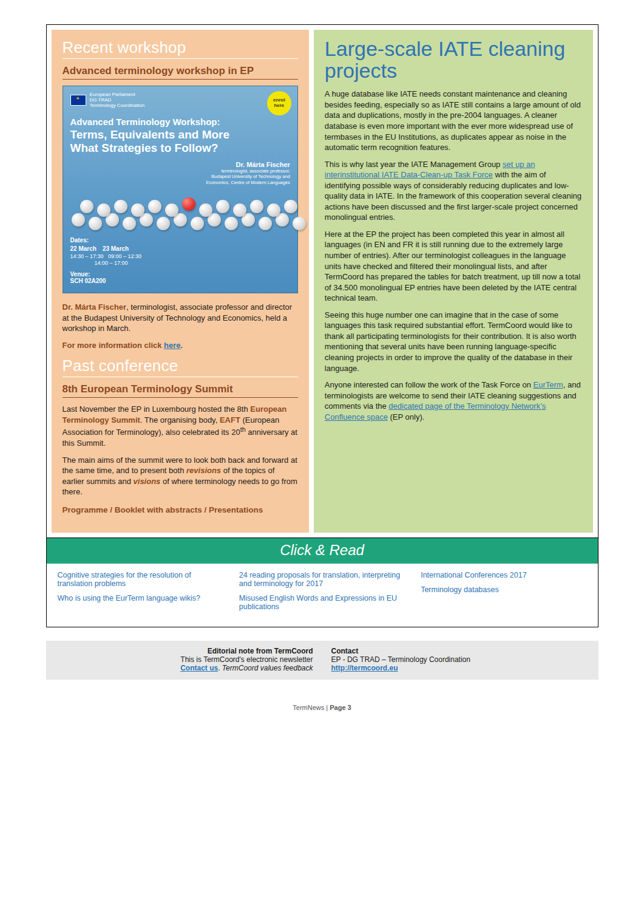Recent workshop
Advanced terminology workshop in EP
enrol
here
European Parliament
DG TRAD
Terminology Coordination
Advanced Terminology Workshop:
Terms, Equivalents and More
What Strategies to Follow?
Dr. Márta Fischer terminologist, associate professor,
Budapest University of Technology and
Economics, Centre of Modern Languages
Dates:
22 March 23 March
14:30 – 17:30 09:00 – 12:30
14:00 – 17:00
Venue:
SCH 02A200
Dr. Márta Fischer, terminologist, associate professor and director at the Budapest University of Technology and Economics, held a workshop in March.
For more information click here.
Past conference
8th European Terminology Summit
Last November the EP in Luxembourg hosted the 8th European Terminology Summit. The organising body, EAFT (European Association for Terminology), also celebrated its 20th anniversary at this Summit.
The main aims of the summit were to look both back and forward at the same time, and to present both revisions of the topics of earlier summits and visions of where terminology needs to go from there.
Programme / Booklet with abstracts / Presentations
Large-scale IATE cleaning projects
A huge database like IATE needs constant maintenance and cleaning besides feeding, especially so as IATE still contains a large amount of old data and duplications, mostly in the pre-2004 languages. A cleaner database is even more important with the ever more widespread use of termbases in the EU Institutions, as duplicates appear as noise in the automatic term recognition features.
This is why last year the IATE Management Group set up an interinstitutional IATE Data-Clean-up Task Force with the aim of identifying possible ways of considerably reducing duplicates and low-quality data in IATE. In the framework of this cooperation several cleaning actions have been discussed and the first larger-scale project concerned monolingual entries.
Here at the EP the project has been completed this year in almost all languages (in EN and FR it is still running due to the extremely large number of entries). After our terminologist colleagues in the language units have checked and filtered their monolingual lists, and after TermCoord has prepared the tables for batch treatment, up till now a total of 34.500 monolingual EP entries have been deleted by the IATE central technical team.
Seeing this huge number one can imagine that in the case of some languages this task required substantial effort. TermCoord would like to thank all participating terminologists for their contribution. It is also worth mentioning that several units have been running language-specific cleaning projects in order to improve the quality of the database in their language.
Anyone interested can follow the work of the Task Force on EurTerm, and terminologists are welcome to send their IATE cleaning suggestions and comments via the dedicated page of the Terminology Network’s Confluence space (EP only).
Click & Read
Cognitive strategies for the resolution of translation problems Who is using the EurTerm language wikis?
24 reading proposals for translation, interpreting and terminology for 2017 Misused English Words and Expressions in EU publications
International Conferences 2017 Terminology databases
Editorial note from TermCoord
This is TermCoord's electronic newsletter
Contact us. TermCoord values feedback
Contact
EP - DG TRAD – Terminology Coordination
http://termcoord.eu
TermNews | Page 3